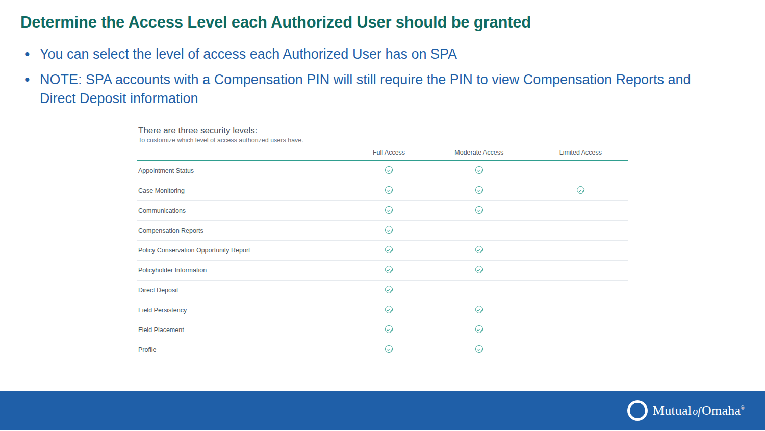Determine the Access Level each Authorized User should be granted
You can select the level of access each Authorized User has on SPA
NOTE: SPA accounts with a Compensation PIN will still require the PIN to view Compensation Reports and Direct Deposit information
There are three security levels:
To customize which level of access authorized users have.
| | Full Access | Moderate Access | Limited Access |
| --- | --- | --- | --- |
| Appointment Status | | | |
| Case Monitoring | | | |
| Communications | | | |
| Compensation Reports | | | |
| Policy Conservation Opportunity Report | | | |
| Policyholder Information | | | |
| Direct Deposit | | | |
| Field Persistency | | | |
| Field Placement | | | |
| Profile | | | |
Mutualof Omaha®